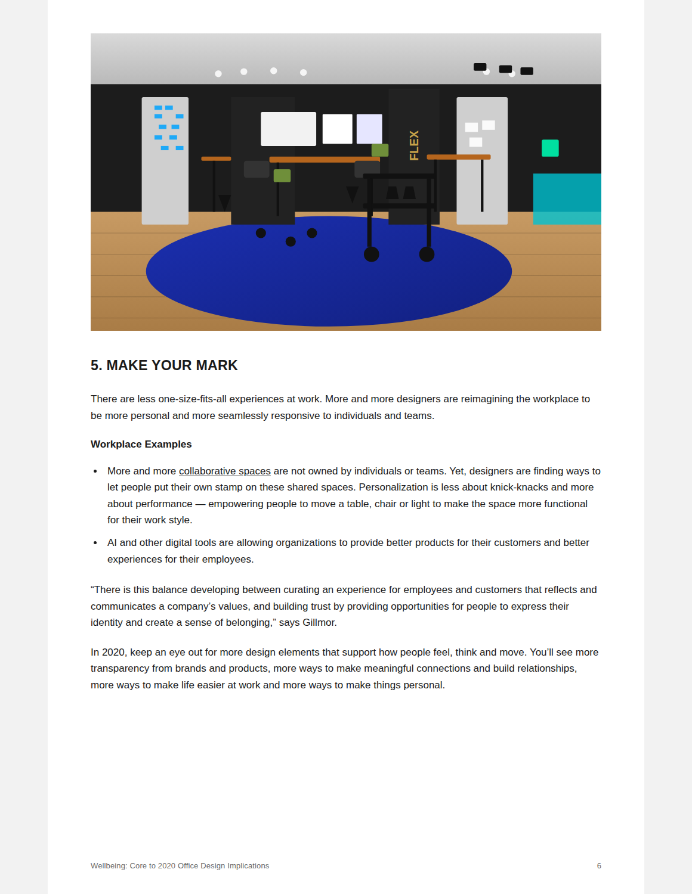5. Make Your Mark
There are less one-size-fits-all experiences at work. More and more designers are reimagining the workplace to be more personal and more seamlessly responsive to individuals and teams.
Workplace Examples
More and more collaborative spaces are not owned by individuals or teams. Yet, designers are finding ways to let people put their own stamp on these shared spaces. Personalization is less about knick-knacks and more about performance — empowering people to move a table, chair or light to make the space more functional for their work style.
AI and other digital tools are allowing organizations to provide better products for their customers and better experiences for their employees.
“There is this balance developing between curating an experience for employees and customers that reflects and communicates a company’s values, and building trust by providing opportunities for people to express their identity and create a sense of belonging,” says Gillmor.
In 2020, keep an eye out for more design elements that support how people feel, think and move. You’ll see more transparency from brands and products, more ways to make meaningful connections and build relationships, more ways to make life easier at work and more ways to make things personal.
Wellbeing: Core to 2020 Office Design Implications 6